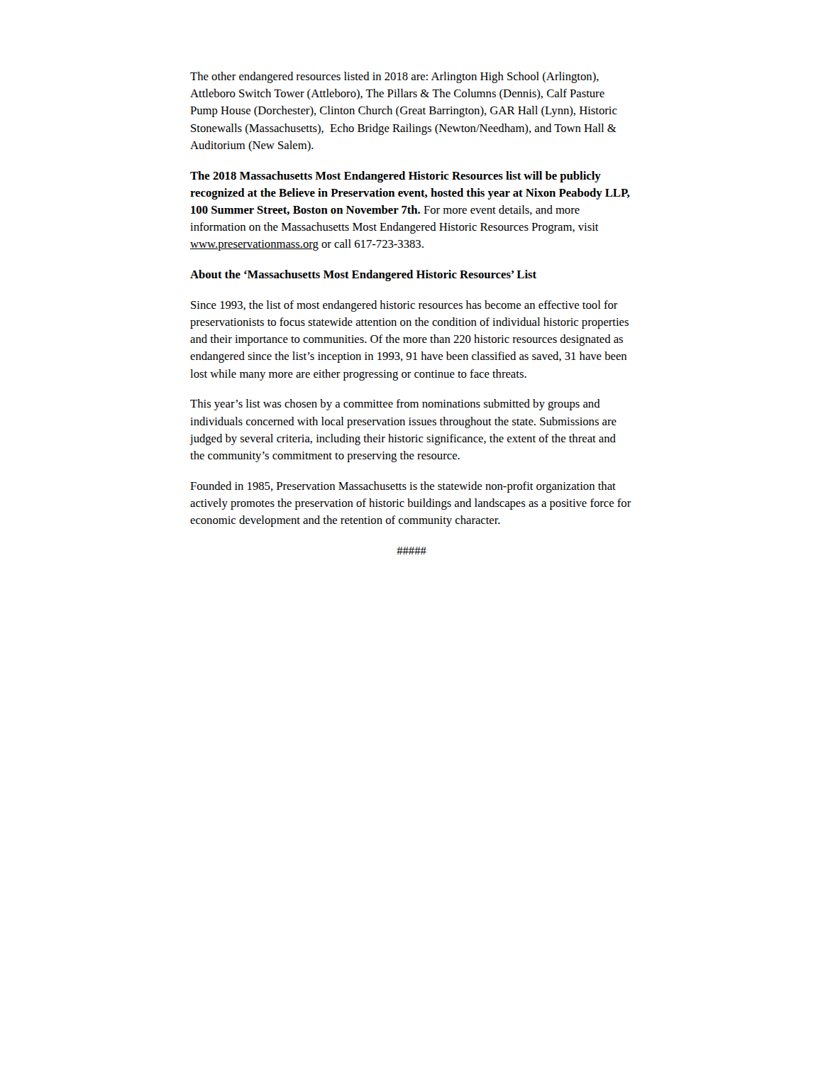The other endangered resources listed in 2018 are: Arlington High School (Arlington), Attleboro Switch Tower (Attleboro), The Pillars & The Columns (Dennis), Calf Pasture Pump House (Dorchester), Clinton Church (Great Barrington), GAR Hall (Lynn), Historic Stonewalls (Massachusetts), Echo Bridge Railings (Newton/Needham), and Town Hall & Auditorium (New Salem).
The 2018 Massachusetts Most Endangered Historic Resources list will be publicly recognized at the Believe in Preservation event, hosted this year at Nixon Peabody LLP, 100 Summer Street, Boston on November 7th. For more event details, and more information on the Massachusetts Most Endangered Historic Resources Program, visit www.preservationmass.org or call 617-723-3383.
About the ‘Massachusetts Most Endangered Historic Resources’ List
Since 1993, the list of most endangered historic resources has become an effective tool for preservationists to focus statewide attention on the condition of individual historic properties and their importance to communities. Of the more than 220 historic resources designated as endangered since the list’s inception in 1993, 91 have been classified as saved, 31 have been lost while many more are either progressing or continue to face threats.
This year’s list was chosen by a committee from nominations submitted by groups and individuals concerned with local preservation issues throughout the state. Submissions are judged by several criteria, including their historic significance, the extent of the threat and the community’s commitment to preserving the resource.
Founded in 1985, Preservation Massachusetts is the statewide non-profit organization that actively promotes the preservation of historic buildings and landscapes as a positive force for economic development and the retention of community character.
#####